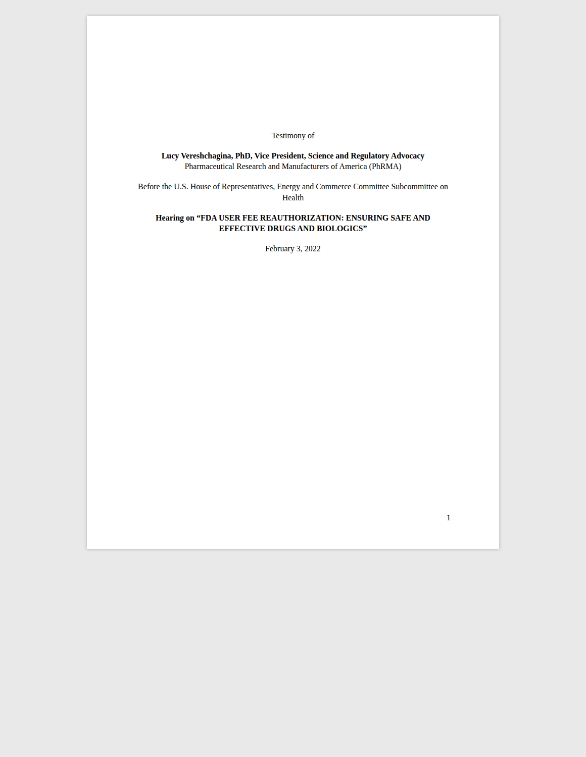Testimony of
Lucy Vereshchagina, PhD, Vice President, Science and Regulatory Advocacy
Pharmaceutical Research and Manufacturers of America (PhRMA)
Before the U.S. House of Representatives, Energy and Commerce Committee Subcommittee on Health
Hearing on “FDA USER FEE REAUTHORIZATION: ENSURING SAFE AND EFFECTIVE DRUGS AND BIOLOGICS”
February 3, 2022
1